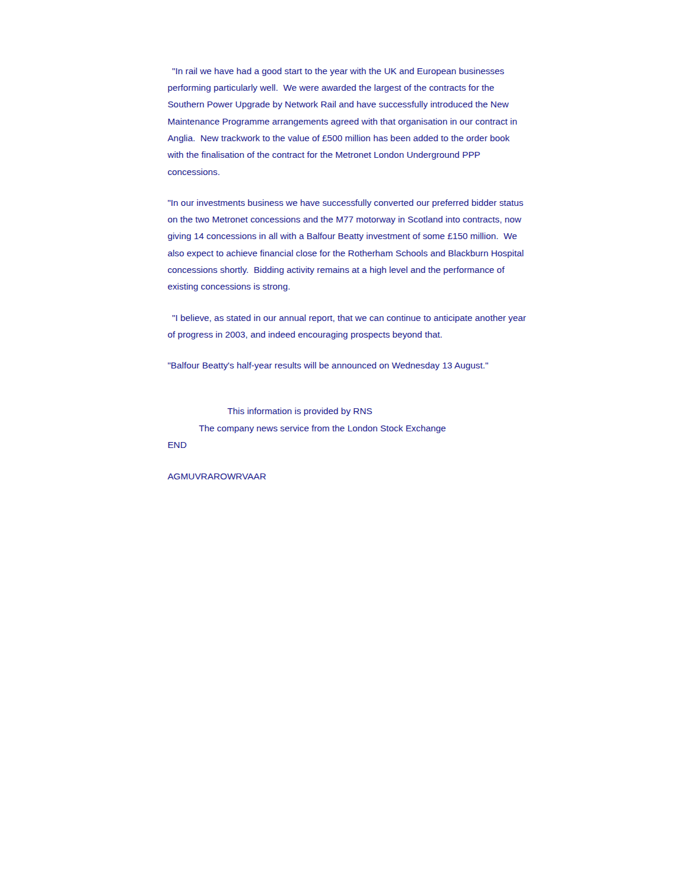"In rail we have had a good start to the year with the UK and European businesses performing particularly well. We were awarded the largest of the contracts for the Southern Power Upgrade by Network Rail and have successfully introduced the New Maintenance Programme arrangements agreed with that organisation in our contract in Anglia. New trackwork to the value of £500 million has been added to the order book with the finalisation of the contract for the Metronet London Underground PPP concessions.
"In our investments business we have successfully converted our preferred bidder status on the two Metronet concessions and the M77 motorway in Scotland into contracts, now giving 14 concessions in all with a Balfour Beatty investment of some £150 million. We also expect to achieve financial close for the Rotherham Schools and Blackburn Hospital concessions shortly. Bidding activity remains at a high level and the performance of existing concessions is strong.
"I believe, as stated in our annual report, that we can continue to anticipate another year of progress in 2003, and indeed encouraging prospects beyond that.
"Balfour Beatty's half-year results will be announced on Wednesday 13 August."
This information is provided by RNS
The company news service from the London Stock Exchange
END
AGMUVRAROWRVAAR